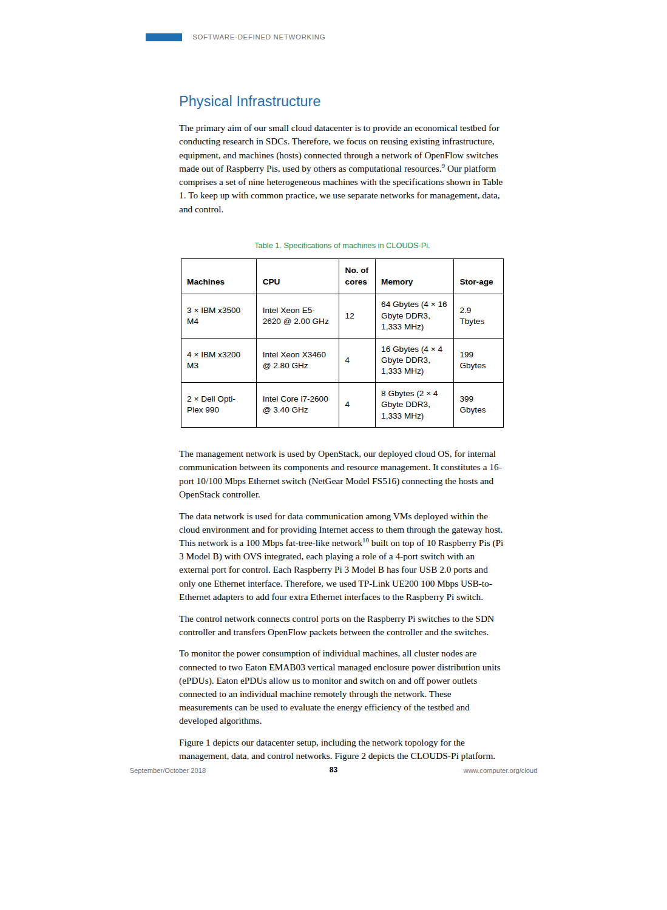Software-Defined Networking
Physical Infrastructure
The primary aim of our small cloud datacenter is to provide an economical testbed for conducting research in SDCs. Therefore, we focus on reusing existing infrastructure, equipment, and machines (hosts) connected through a network of OpenFlow switches made out of Raspberry Pis, used by others as computational resources.9 Our platform comprises a set of nine heterogeneous machines with the specifications shown in Table 1. To keep up with common practice, we use separate networks for management, data, and control.
Table 1. Specifications of machines in CLOUDS-Pi.
| Machines | CPU | No. of cores | Memory | Stor-age |
| --- | --- | --- | --- | --- |
| 3 × IBM x3500 M4 | Intel Xeon E5-2620 @ 2.00 GHz | 12 | 64 Gbytes (4 × 16 Gbyte DDR3, 1,333 MHz) | 2.9 Tbytes |
| 4 × IBM x3200 M3 | Intel Xeon X3460 @ 2.80 GHz | 4 | 16 Gbytes (4 × 4 Gbyte DDR3, 1,333 MHz) | 199 Gbytes |
| 2 × Dell Opti-Plex 990 | Intel Core i7-2600 @ 3.40 GHz | 4 | 8 Gbytes (2 × 4 Gbyte DDR3, 1,333 MHz) | 399 Gbytes |
The management network is used by OpenStack, our deployed cloud OS, for internal communication between its components and resource management. It constitutes a 16-port 10/100 Mbps Ethernet switch (NetGear Model FS516) connecting the hosts and OpenStack controller.
The data network is used for data communication among VMs deployed within the cloud environment and for providing Internet access to them through the gateway host. This network is a 100 Mbps fat-tree-like network10 built on top of 10 Raspberry Pis (Pi 3 Model B) with OVS integrated, each playing a role of a 4-port switch with an external port for control. Each Raspberry Pi 3 Model B has four USB 2.0 ports and only one Ethernet interface. Therefore, we used TP-Link UE200 100 Mbps USB-to-Ethernet adapters to add four extra Ethernet interfaces to the Raspberry Pi switch.
The control network connects control ports on the Raspberry Pi switches to the SDN controller and transfers OpenFlow packets between the controller and the switches.
To monitor the power consumption of individual machines, all cluster nodes are connected to two Eaton EMAB03 vertical managed enclosure power distribution units (ePDUs). Eaton ePDUs allow us to monitor and switch on and off power outlets connected to an individual machine remotely through the network. These measurements can be used to evaluate the energy efficiency of the testbed and developed algorithms.
Figure 1 depicts our datacenter setup, including the network topology for the management, data, and control networks. Figure 2 depicts the CLOUDS-Pi platform.
September/October 2018 83 www.computer.org/cloud